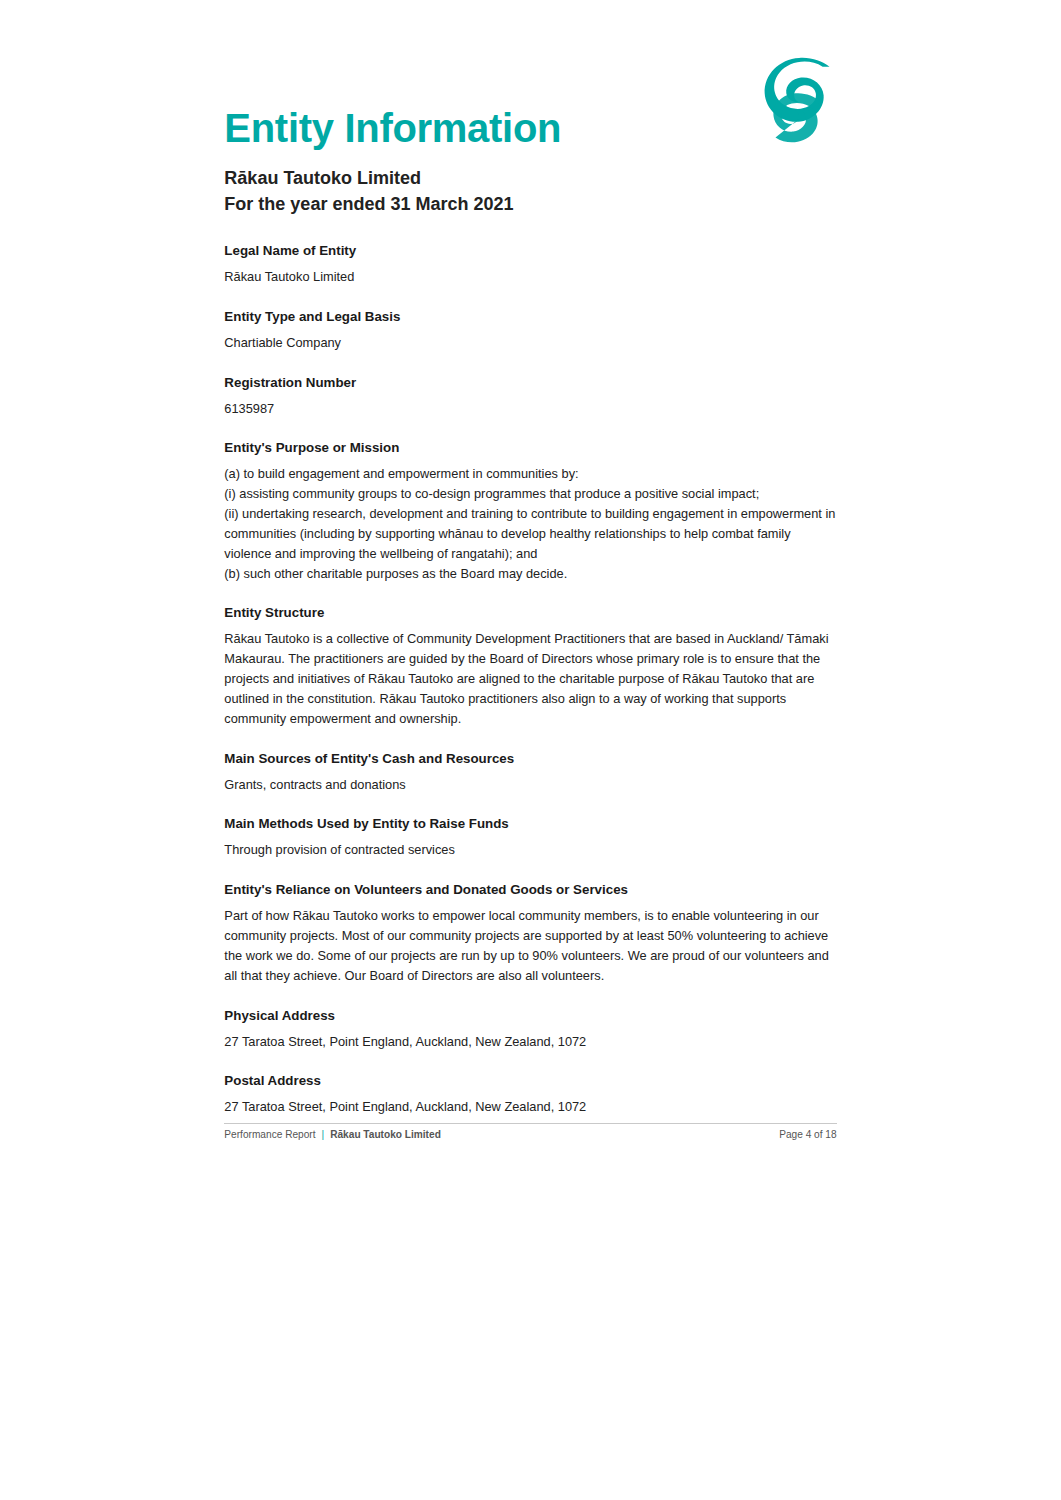Entity Information
Rākau Tautoko Limited
For the year ended 31 March 2021
Legal Name of Entity
Rākau Tautoko Limited
Entity Type and Legal Basis
Chartiable Company
Registration Number
6135987
Entity's Purpose or Mission
(a) to build engagement and empowerment in communities by:
(i) assisting community groups to co-design programmes that produce a positive social impact;
(ii) undertaking research, development and training to contribute to building engagement in empowerment in communities (including by supporting whānau to develop healthy relationships to help combat family violence and improving the wellbeing of rangatahi); and
(b) such other charitable purposes as the Board may decide.
Entity Structure
Rākau Tautoko is a collective of Community Development Practitioners that are based in Auckland/ Tāmaki Makaurau. The practitioners are guided by the Board of Directors whose primary role is to ensure that the projects and initiatives of Rākau Tautoko are aligned to the charitable purpose of Rākau Tautoko that are outlined in the constitution. Rākau Tautoko practitioners also align to a way of working that supports community empowerment and ownership.
Main Sources of Entity's Cash and Resources
Grants, contracts and donations
Main Methods Used by Entity to Raise Funds
Through provision of contracted services
Entity's Reliance on Volunteers and Donated Goods or Services
Part of how Rākau Tautoko works to empower local community members, is to enable volunteering in our community projects. Most of our community projects are supported by at least 50% volunteering to achieve the work we do. Some of our projects are run by up to 90% volunteers. We are proud of our volunteers and all that they achieve. Our Board of Directors are also all volunteers.
Physical Address
27 Taratoa Street, Point England, Auckland, New Zealand, 1072
Postal Address
27 Taratoa Street, Point England, Auckland, New Zealand, 1072
Performance Report|Rākau Tautoko Limited
Page 4 of 18